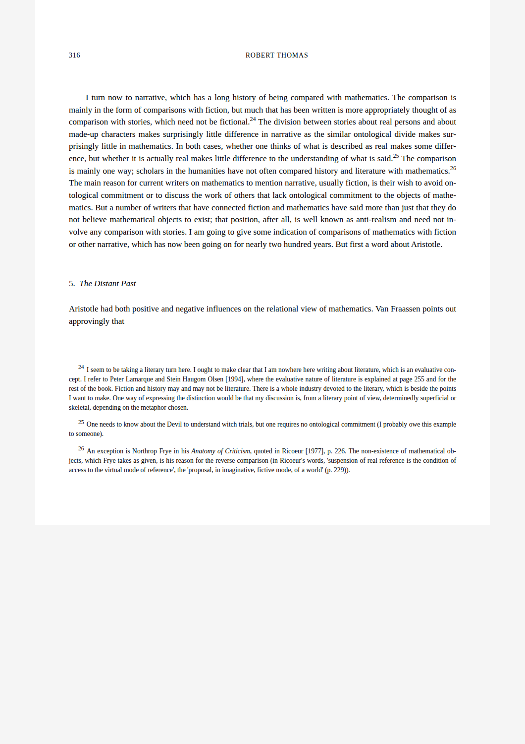316 Robert Thomas
I turn now to narrative, which has a long history of being compared with mathematics. The comparison is mainly in the form of comparisons with fiction, but much that has been written is more appropriately thought of as comparison with stories, which need not be fictional.24 The division between stories about real persons and about made-up characters makes surprisingly little difference in narrative as the similar ontological divide makes surprisingly little in mathematics. In both cases, whether one thinks of what is described as real makes some difference, but whether it is actually real makes little difference to the understanding of what is said.25 The comparison is mainly one way; scholars in the humanities have not often compared history and literature with mathematics.26 The main reason for current writers on mathematics to mention narrative, usually fiction, is their wish to avoid ontological commitment or to discuss the work of others that lack ontological commitment to the objects of mathematics. But a number of writers that have connected fiction and mathematics have said more than just that they do not believe mathematical objects to exist; that position, after all, is well known as anti-realism and need not involve any comparison with stories. I am going to give some indication of comparisons of mathematics with fiction or other narrative, which has now been going on for nearly two hundred years. But first a word about Aristotle.
5. The Distant Past
Aristotle had both positive and negative influences on the relational view of mathematics. Van Fraassen points out approvingly that
24 I seem to be taking a literary turn here. I ought to make clear that I am nowhere here writing about literature, which is an evaluative concept. I refer to Peter Lamarque and Stein Haugom Olsen [1994], where the evaluative nature of literature is explained at page 255 and for the rest of the book. Fiction and history may and may not be literature. There is a whole industry devoted to the literary, which is beside the points I want to make. One way of expressing the distinction would be that my discussion is, from a literary point of view, determinedly superficial or skeletal, depending on the metaphor chosen.
25 One needs to know about the Devil to understand witch trials, but one requires no ontological commitment (I probably owe this example to someone).
26 An exception is Northrop Frye in his Anatomy of Criticism, quoted in Ricoeur [1977], p. 226. The non-existence of mathematical objects, which Frye takes as given, is his reason for the reverse comparison (in Ricoeur's words, 'suspension of real reference is the condition of access to the virtual mode of reference', the 'proposal, in imaginative, fictive mode, of a world' (p. 229)).